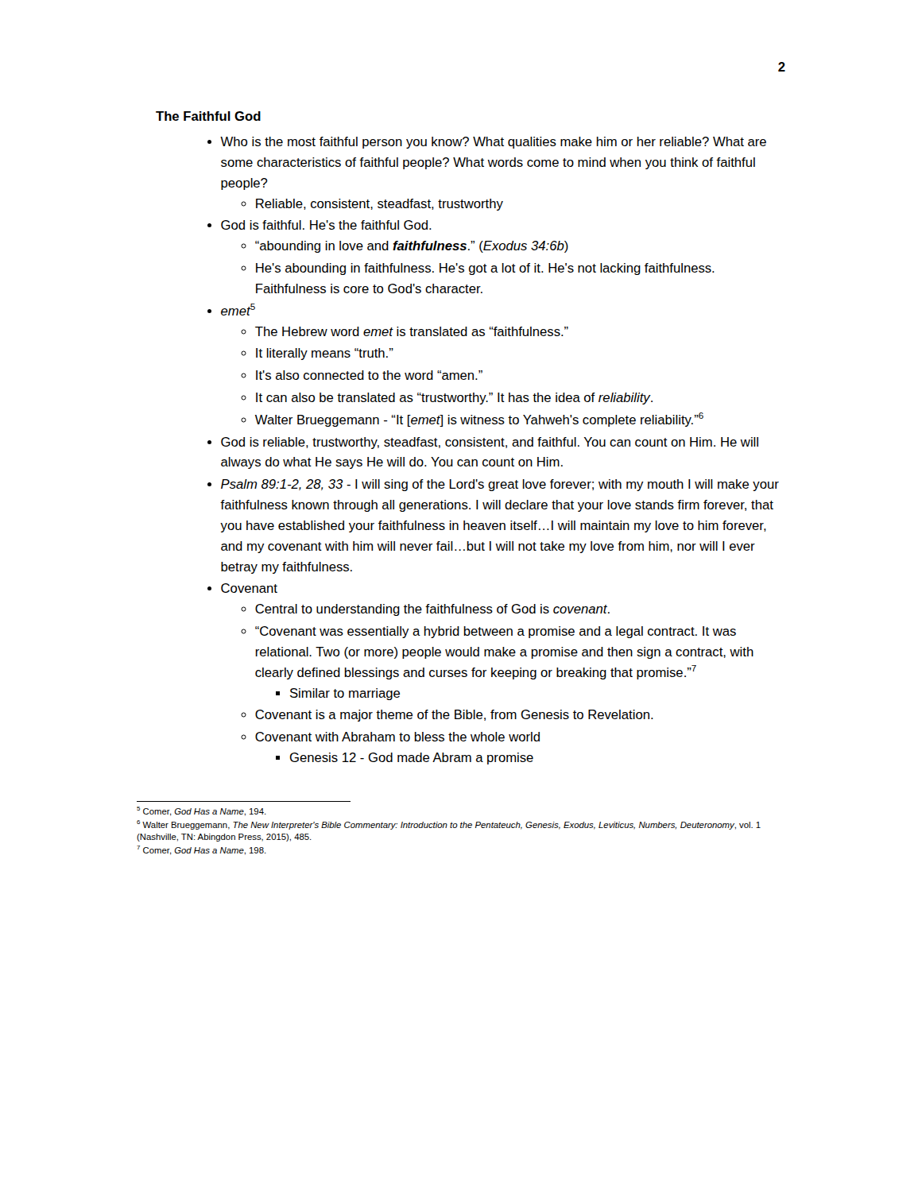2
The Faithful God
Who is the most faithful person you know? What qualities make him or her reliable? What are some characteristics of faithful people? What words come to mind when you think of faithful people?
Reliable, consistent, steadfast, trustworthy
God is faithful. He's the faithful God.
“abounding in love and faithfulness.” (Exodus 34:6b)
He's abounding in faithfulness. He's got a lot of it. He's not lacking faithfulness. Faithfulness is core to God's character.
emet5
The Hebrew word emet is translated as “faithfulness.”
It literally means “truth.”
It's also connected to the word “amen.”
It can also be translated as “trustworthy.” It has the idea of reliability.
Walter Brueggemann - “It [emet] is witness to Yahweh's complete reliability.”6
God is reliable, trustworthy, steadfast, consistent, and faithful. You can count on Him. He will always do what He says He will do. You can count on Him.
Psalm 89:1-2, 28, 33 - I will sing of the Lord's great love forever; with my mouth I will make your faithfulness known through all generations. I will declare that your love stands firm forever, that you have established your faithfulness in heaven itself…I will maintain my love to him forever, and my covenant with him will never fail…but I will not take my love from him, nor will I ever betray my faithfulness.
Covenant
Central to understanding the faithfulness of God is covenant.
“Covenant was essentially a hybrid between a promise and a legal contract. It was relational. Two (or more) people would make a promise and then sign a contract, with clearly defined blessings and curses for keeping or breaking that promise.”7
Similar to marriage
Covenant is a major theme of the Bible, from Genesis to Revelation.
Covenant with Abraham to bless the whole world
Genesis 12 - God made Abram a promise
5 Comer, God Has a Name, 194.
6 Walter Brueggemann, The New Interpreter's Bible Commentary: Introduction to the Pentateuch, Genesis, Exodus, Leviticus, Numbers, Deuteronomy, vol. 1 (Nashville, TN: Abingdon Press, 2015), 485.
7 Comer, God Has a Name, 198.